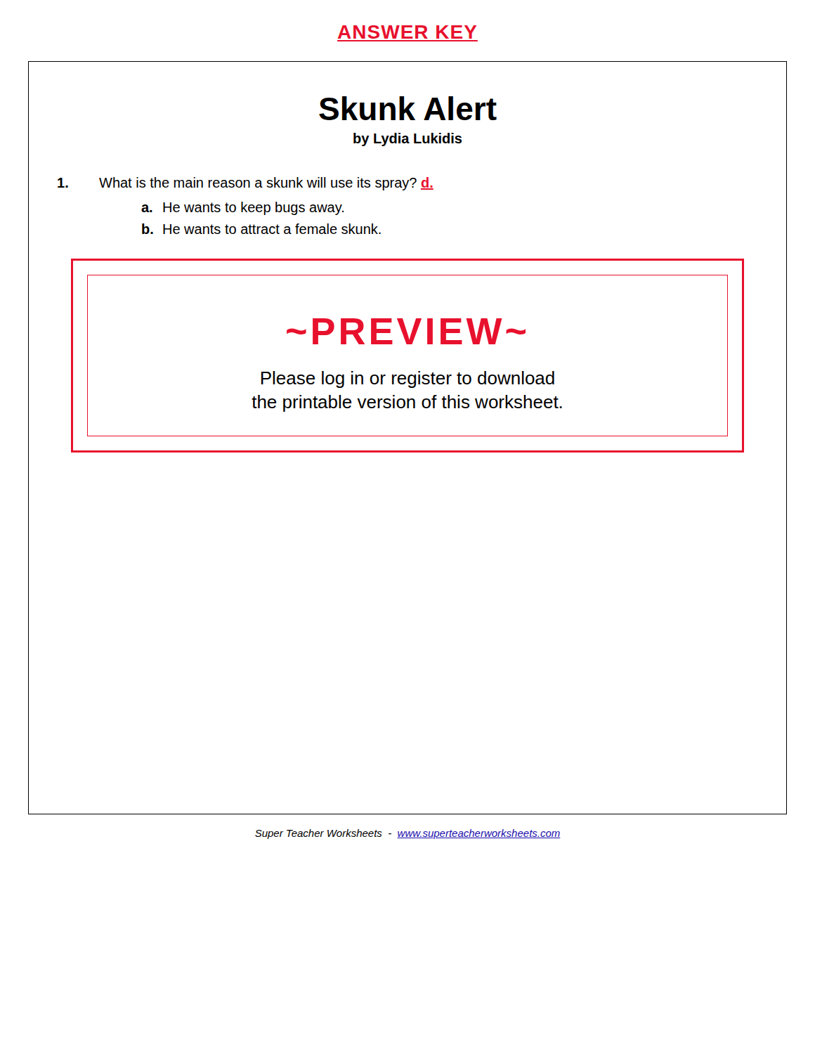ANSWER KEY
Skunk Alert
by Lydia Lukidis
What is the main reason a skunk will use its spray? d.
a. He wants to keep bugs away.
b. He wants to attract a female skunk.
~PREVIEW~
Please log in or register to download
the printable version of this worksheet.
Super Teacher Worksheets - www.superteacherworksheets.com